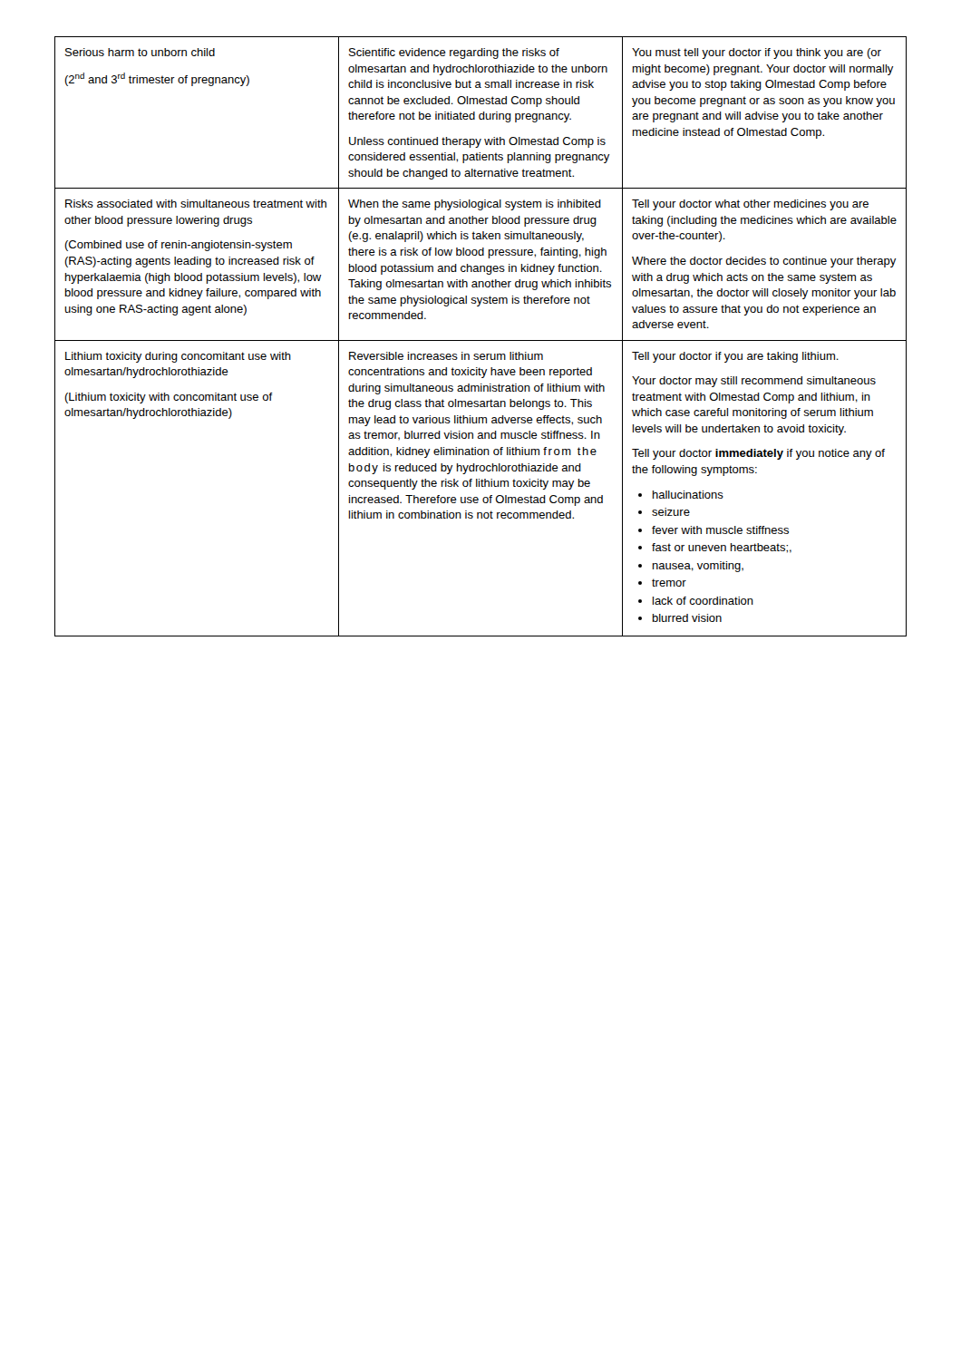| Serious harm to unborn child (2 nd and 3 rd trimester of pregnancy) | Scientific evidence regarding the risks of olmesartan and hydrochlorothiazide to the unborn child is inconclusive but a small increase in risk cannot be excluded. Olmestad Comp should therefore not be initiated during pregnancy. Unless continued therapy with Olmestad Comp is considered essential, patients planning pregnancy should be changed to alternative treatment. | You must tell your doctor if you think you are (or might become) pregnant. Your doctor will normally advise you to stop taking Olmestad Comp before you become pregnant or as soon as you know you are pregnant and will advise you to take another medicine instead of Olmestad Comp. |
| Risks associated with simultaneous treatment with other blood pressure lowering drugs (Combined use of renin-angiotensin-system (RAS)-acting agents leading to increased risk of hyperkalaemia (high blood potassium levels), low blood pressure and kidney failure, compared with using one RAS-acting agent alone) | When the same physiological system is inhibited by olmesartan and another blood pressure drug (e.g. enalapril) which is taken simultaneously, there is a risk of low blood pressure, fainting, high blood potassium and changes in kidney function. Taking olmesartan with another drug which inhibits the same physiological system is therefore not recommended. | Tell your doctor what other medicines you are taking (including the medicines which are available over-the-counter). Where the doctor decides to continue your therapy with a drug which acts on the same system as olmesartan, the doctor will closely monitor your lab values to assure that you do not experience an adverse event. |
| Lithium toxicity during concomitant use with olmesartan/hydrochlorothiazide (Lithium toxicity with concomitant use of olmesartan/hydrochlorothiazide) | Reversible increases in serum lithium concentrations and toxicity have been reported during simultaneous administration of lithium with the drug class that olmesartan belongs to. This may lead to various lithium adverse effects, such as tremor, blurred vision and muscle stiffness. In addition, kidney elimination of lithium from the body is reduced by hydrochlorothiazide and consequently the risk of lithium toxicity may be increased. Therefore use of Olmestad Comp and lithium in combination is not recommended. | Tell your doctor if you are taking lithium. Your doctor may still recommend simultaneous treatment with Olmestad Comp and lithium, in which case careful monitoring of serum lithium levels will be undertaken to avoid toxicity. Tell your doctor immediately if you notice any of the following symptoms: hallucinations seizure fever with muscle stiffness fast or uneven heartbeats;, nausea, vomiting, tremor lack of coordination blurred vision |